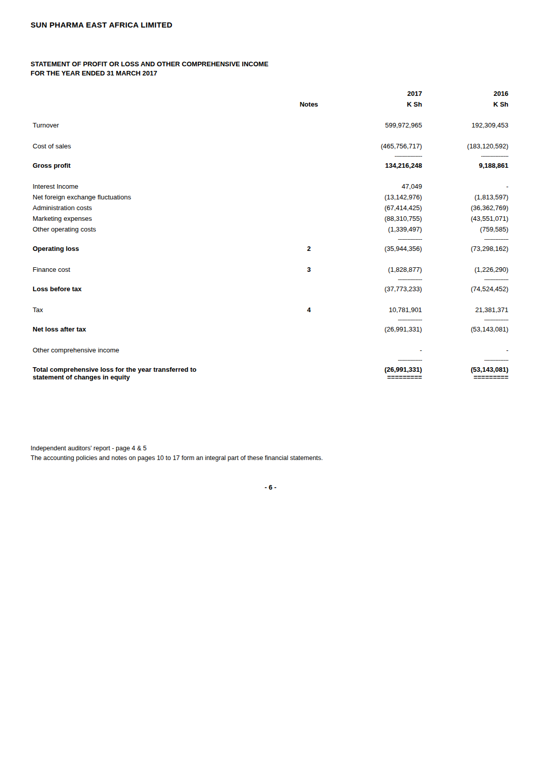SUN PHARMA EAST AFRICA LIMITED
STATEMENT OF PROFIT OR LOSS AND OTHER COMPREHENSIVE INCOME
FOR THE YEAR ENDED 31 MARCH 2017
| | | 2017 | 2016 |
| --- | --- | --- | --- |
| | Notes | K Sh | K Sh |
| Turnover | | 599,972,965 | 192,309,453 |
| Cost of sales | | (465,756,717) | (183,120,592) |
| | | ----------------- | ----------------- |
| Gross profit | | 134,216,248 | 9,188,861 |
| Interest Income | | 47,049 | - |
| Net foreign exchange fluctuations | | (13,142,976) | (1,813,597) |
| Administration costs | | (67,414,425) | (36,362,769) |
| Marketing expenses | | (88,310,755) | (43,551,071) |
| Other operating costs | | (1,339,497) | (759,585) |
| | | --------------- | --------------- |
| Operating loss | 2 | (35,944,356) | (73,298,162) |
| Finance cost | 3 | (1,828,877) | (1,226,290) |
| | | --------------- | --------------- |
| Loss before tax | | (37,773,233) | (74,524,452) |
| Tax | 4 | 10,781,901 | 21,381,371 |
| | | --------------- | --------------- |
| Net loss after tax | | (26,991,331) | (53,143,081) |
| Other comprehensive income | | - | - |
| | | --------------- | --------------- |
| Total comprehensive loss for the year transferred to statement of changes in equity | | (26,991,331) ========= | (53,143,081) ========= |
Independent auditors' report - page 4 & 5
The accounting policies and notes on pages 10 to 17 form an integral part of these financial statements.
- 6 -